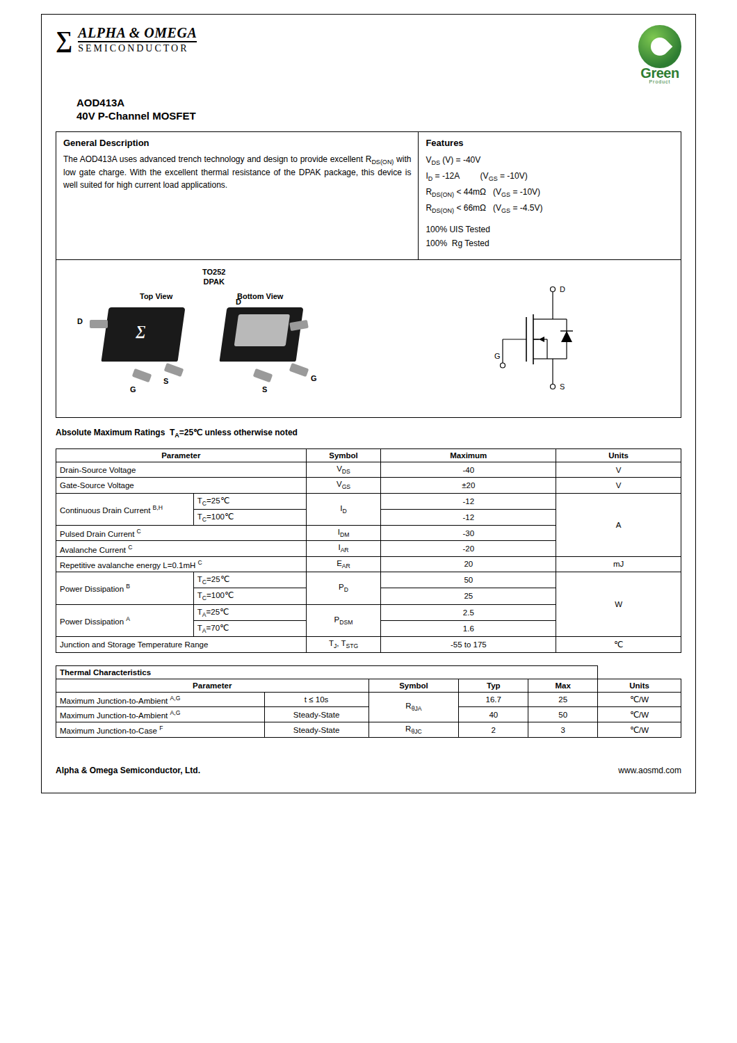∑
ALPHA & OMEGA SEMICONDUCTOR
Green
Product
AOD413A
40V P-Channel MOSFET
| General Description The AOD413A uses advanced trench technology and design to provide excellent R DS(ON) with low gate charge. With the excellent thermal resistance of the DPAK package, this device is well suited for high current load applications. | Features V DS (V) = -40V I D = -12A (V GS = -10V) R DS(ON) < 44mΩ (V GS = -10V) R DS(ON) < 66mΩ (V GS = -4.5V) 100% UIS Tested 100% Rg Tested |
TO252
DPAK
Top View
Bottom View
∑
D
S
G
D
G
S
D S G
Absolute Maximum Ratings TA=25℃ unless otherwise noted
| Parameter | Symbol | Maximum | Units |
| --- | --- | --- | --- |
| Drain-Source Voltage | V DS | -40 | V |
| Gate-Source Voltage | V GS | ±20 | V |
| Continuous Drain Current B,H | T C =25℃ | I D | -12 | A |
| T C =100℃ | -12 |
| Pulsed Drain Current C | I DM | -30 |
| Avalanche Current C | I AR | -20 |
| Repetitive avalanche energy L=0.1mH C | E AR | 20 | mJ |
| Power Dissipation B | T C =25℃ | P D | 50 | W |
| T C =100℃ | 25 |
| Power Dissipation A | T A =25℃ | P DSM | 2.5 |
| T A =70℃ | 1.6 |
| Junction and Storage Temperature Range | T J , T STG | -55 to 175 | ℃ |
| Thermal Characteristics |
| --- |
| Parameter | Symbol | Typ | Max | Units |
| Maximum Junction-to-Ambient A,G | t ≤ 10s | R θJA | 16.7 | 25 | ℃/W |
| Maximum Junction-to-Ambient A,G | Steady-State | 40 | 50 | ℃/W |
| Maximum Junction-to-Case F | Steady-State | R θJC | 2 | 3 | ℃/W |
Alpha & Omega Semiconductor, Ltd.
www.aosmd.com